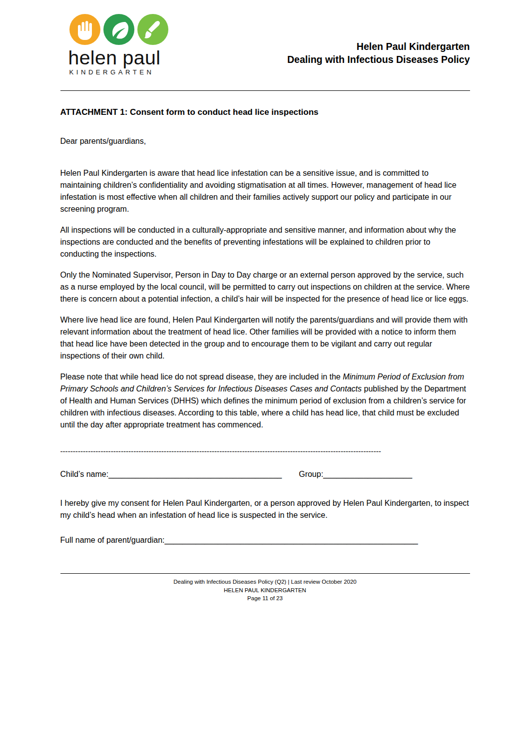helen paul
Kindergarten
Helen Paul Kindergarten
Dealing with Infectious Diseases Policy
ATTACHMENT 1: Consent form to conduct head lice inspections
Dear parents/guardians,
Helen Paul Kindergarten is aware that head lice infestation can be a sensitive issue, and is committed to maintaining children’s confidentiality and avoiding stigmatisation at all times. However, management of head lice infestation is most effective when all children and their families actively support our policy and participate in our screening program.
All inspections will be conducted in a culturally-appropriate and sensitive manner, and information about why the inspections are conducted and the benefits of preventing infestations will be explained to children prior to conducting the inspections.
Only the Nominated Supervisor, Person in Day to Day charge or an external person approved by the service, such as a nurse employed by the local council, will be permitted to carry out inspections on children at the service. Where there is concern about a potential infection, a child’s hair will be inspected for the presence of head lice or lice eggs.
Where live head lice are found, Helen Paul Kindergarten will notify the parents/guardians and will provide them with relevant information about the treatment of head lice. Other families will be provided with a notice to inform them that head lice have been detected in the group and to encourage them to be vigilant and carry out regular inspections of their own child.
Please note that while head lice do not spread disease, they are included in the Minimum Period of Exclusion from Primary Schools and Children’s Services for Infectious Diseases Cases and Contacts published by the Department of Health and Human Services (DHHS) which defines the minimum period of exclusion from a children’s service for children with infectious diseases. According to this table, where a child has head lice, that child must be excluded until the day after appropriate treatment has commenced.
-------------------------------------------------------------------------------------------------------------------------------
Child’s name:_______________________________________ Group:____________________
I hereby give my consent for Helen Paul Kindergarten, or a person approved by Helen Paul Kindergarten, to inspect my child’s head when an infestation of head lice is suspected in the service.
Full name of parent/guardian:_________________________________________________________
Dealing with Infectious Diseases Policy (Q2) | Last review October 2020
HELEN PAUL KINDERGARTEN
Page 11 of 23